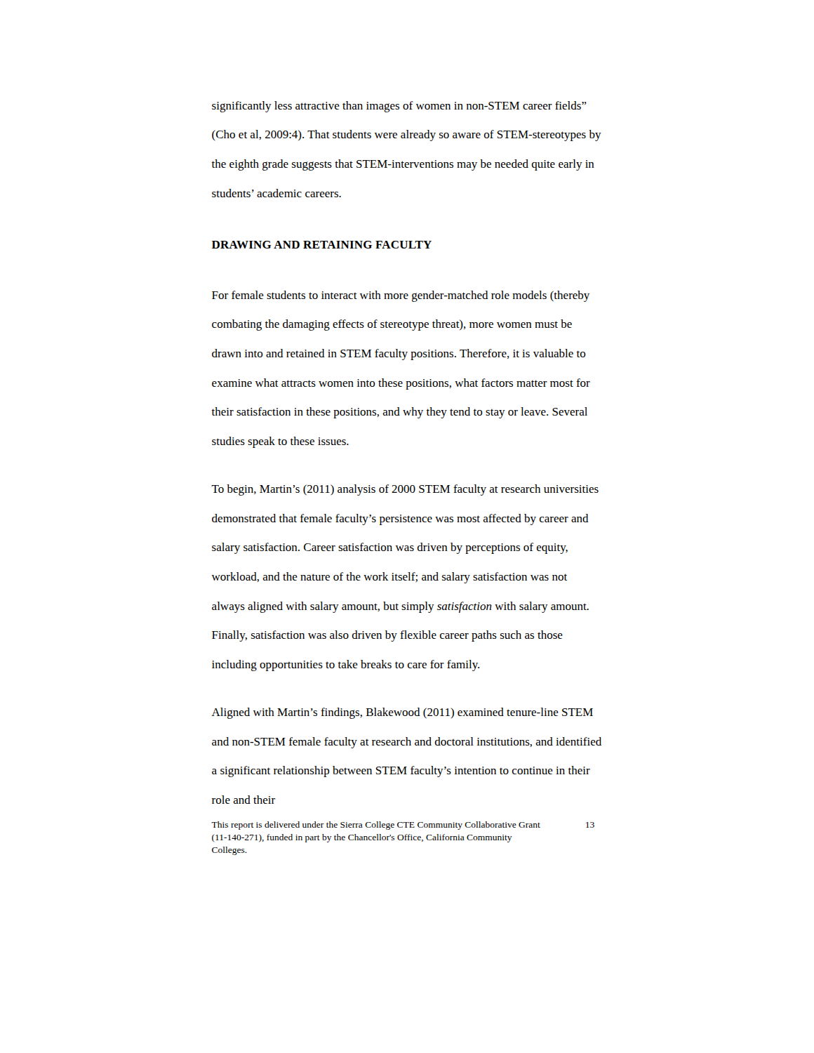significantly less attractive than images of women in non-STEM career fields” (Cho et al, 2009:4). That students were already so aware of STEM-stereotypes by the eighth grade suggests that STEM-interventions may be needed quite early in students’ academic careers.
DRAWING AND RETAINING FACULTY
For female students to interact with more gender-matched role models (thereby combating the damaging effects of stereotype threat), more women must be drawn into and retained in STEM faculty positions. Therefore, it is valuable to examine what attracts women into these positions, what factors matter most for their satisfaction in these positions, and why they tend to stay or leave. Several studies speak to these issues.
To begin, Martin’s (2011) analysis of 2000 STEM faculty at research universities demonstrated that female faculty’s persistence was most affected by career and salary satisfaction. Career satisfaction was driven by perceptions of equity, workload, and the nature of the work itself; and salary satisfaction was not always aligned with salary amount, but simply satisfaction with salary amount. Finally, satisfaction was also driven by flexible career paths such as those including opportunities to take breaks to care for family.
Aligned with Martin’s findings, Blakewood (2011) examined tenure-line STEM and non-STEM female faculty at research and doctoral institutions, and identified a significant relationship between STEM faculty’s intention to continue in their role and their
This report is delivered under the Sierra College CTE Community Collaborative Grant (11-140-271), funded in part by the Chancellor's Office, California Community Colleges. 13